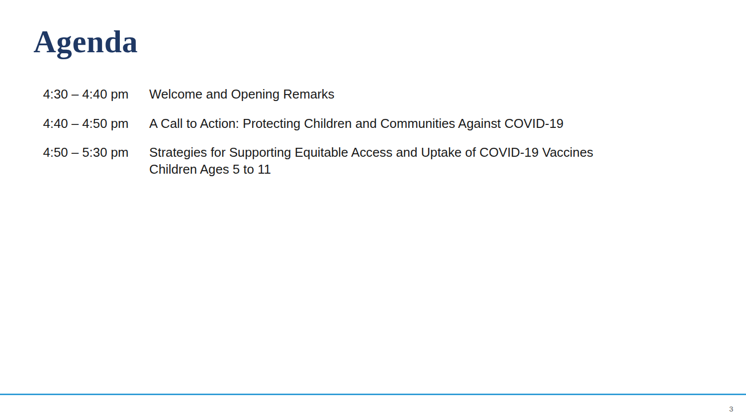Agenda
4:30 – 4:40 pm
Welcome and Opening Remarks
4:40 – 4:50 pm
A Call to Action: Protecting Children and Communities Against COVID-19
4:50 – 5:30 pm
Strategies for Supporting Equitable Access and Uptake of COVID-19 Vaccines Children Ages 5 to 11
3